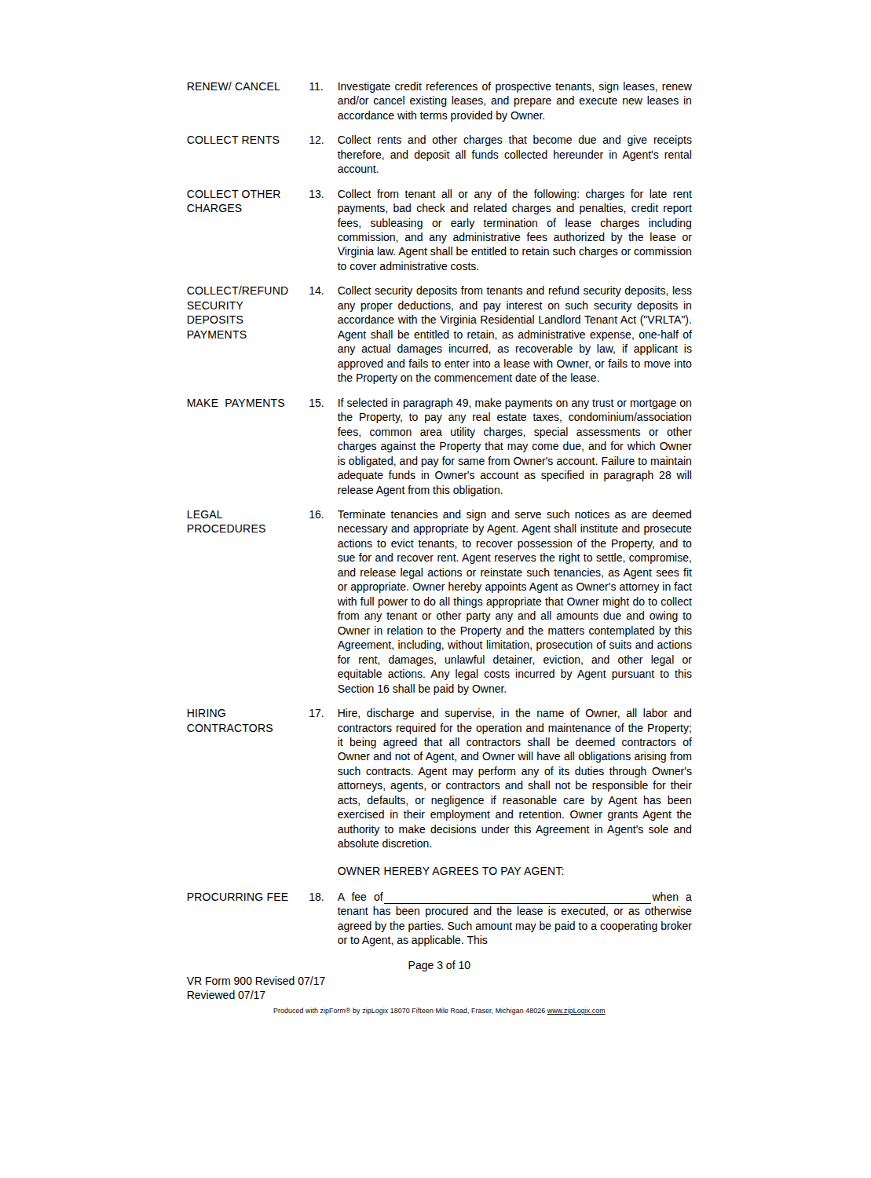| RENEW/ CANCEL | 11. | Investigate credit references of prospective tenants, sign leases, renew and/or cancel existing leases, and prepare and execute new leases in accordance with terms provided by Owner. |
| COLLECT RENTS | 12. | Collect rents and other charges that become due and give receipts therefore, and deposit all funds collected hereunder in Agent's rental account. |
| COLLECT OTHER CHARGES | 13. | Collect from tenant all or any of the following: charges for late rent payments, bad check and related charges and penalties, credit report fees, subleasing or early termination of lease charges including commission, and any administrative fees authorized by the lease or Virginia law. Agent shall be entitled to retain such charges or commission to cover administrative costs. |
| COLLECT/REFUND SECURITY DEPOSITS PAYMENTS | 14. | Collect security deposits from tenants and refund security deposits, less any proper deductions, and pay interest on such security deposits in accordance with the Virginia Residential Landlord Tenant Act ("VRLTA"). Agent shall be entitled to retain, as administrative expense, one-half of any actual damages incurred, as recoverable by law, if applicant is approved and fails to enter into a lease with Owner, or fails to move into the Property on the commencement date of the lease. |
| MAKE PAYMENTS | 15. | If selected in paragraph 49, make payments on any trust or mortgage on the Property, to pay any real estate taxes, condominium/association fees, common area utility charges, special assessments or other charges against the Property that may come due, and for which Owner is obligated, and pay for same from Owner's account. Failure to maintain adequate funds in Owner's account as specified in paragraph 28 will release Agent from this obligation. |
| LEGAL PROCEDURES | 16. | Terminate tenancies and sign and serve such notices as are deemed necessary and appropriate by Agent. Agent shall institute and prosecute actions to evict tenants, to recover possession of the Property, and to sue for and recover rent. Agent reserves the right to settle, compromise, and release legal actions or reinstate such tenancies, as Agent sees fit or appropriate. Owner hereby appoints Agent as Owner's attorney in fact with full power to do all things appropriate that Owner might do to collect from any tenant or other party any and all amounts due and owing to Owner in relation to the Property and the matters contemplated by this Agreement, including, without limitation, prosecution of suits and actions for rent, damages, unlawful detainer, eviction, and other legal or equitable actions. Any legal costs incurred by Agent pursuant to this Section 16 shall be paid by Owner. |
| HIRING CONTRACTORS | 17. | Hire, discharge and supervise, in the name of Owner, all labor and contractors required for the operation and maintenance of the Property; it being agreed that all contractors shall be deemed contractors of Owner and not of Agent, and Owner will have all obligations arising from such contracts. Agent may perform any of its duties through Owner's attorneys, agents, or contractors and shall not be responsible for their acts, defaults, or negligence if reasonable care by Agent has been exercised in their employment and retention. Owner grants Agent the authority to make decisions under this Agreement in Agent's sole and absolute discretion. |
OWNER HEREBY AGREES TO PAY AGENT:
| PROCURRING FEE | 18. | A fee of when a tenant has been procured and the lease is executed, or as otherwise agreed by the parties. Such amount may be paid to a cooperating broker or to Agent, as applicable. This |
Page 3 of 10
VR Form 900 Revised 07/17
Reviewed 07/17
Produced with zipForm® by zipLogix 18070 Fifteen Mile Road, Fraser, Michigan 48026 www.zipLogix.com